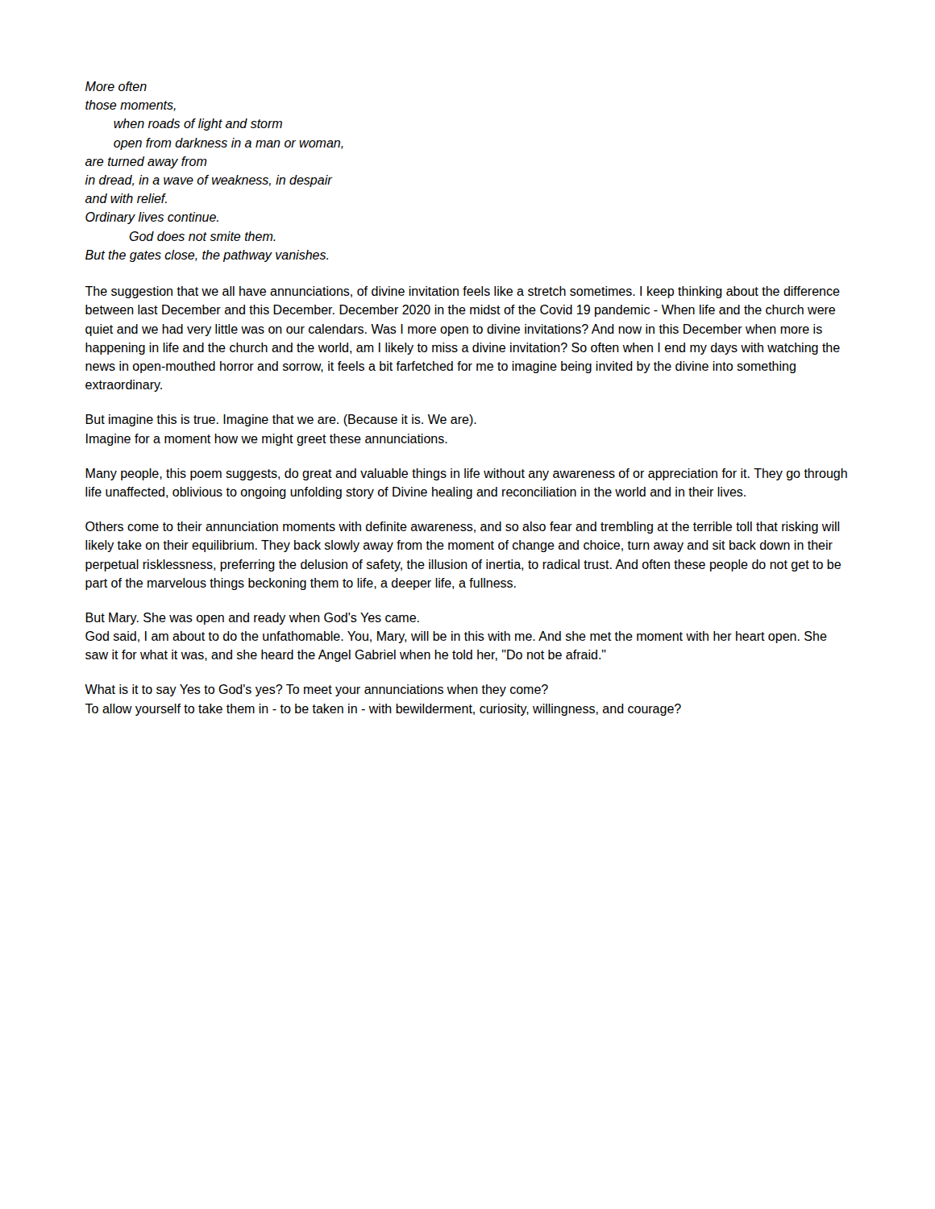More often those moments, when roads of light and storm open from darkness in a man or woman, are turned away from in dread, in a wave of weakness, in despair and with relief. Ordinary lives continue. God does not smite them. But the gates close, the pathway vanishes.
The suggestion that we all have annunciations, of divine invitation feels like a stretch sometimes. I keep thinking about the difference between last December and this December. December 2020 in the midst of the Covid 19 pandemic - When life and the church were quiet and we had very little was on our calendars. Was I more open to divine invitations? And now in this December when more is happening in life and the church and the world, am I likely to miss a divine invitation? So often when I end my days with watching the news in open-mouthed horror and sorrow, it feels a bit farfetched for me to imagine being invited by the divine into something extraordinary.
But imagine this is true. Imagine that we are. (Because it is. We are).
Imagine for a moment how we might greet these annunciations.
Many people, this poem suggests, do great and valuable things in life without any awareness of or appreciation for it. They go through life unaffected, oblivious to ongoing unfolding story of Divine healing and reconciliation in the world and in their lives.
Others come to their annunciation moments with definite awareness, and so also fear and trembling at the terrible toll that risking will likely take on their equilibrium. They back slowly away from the moment of change and choice, turn away and sit back down in their perpetual risklessness, preferring the delusion of safety, the illusion of inertia, to radical trust. And often these people do not get to be part of the marvelous things beckoning them to life, a deeper life, a fullness.
But Mary. She was open and ready when God's Yes came.
God said, I am about to do the unfathomable. You, Mary, will be in this with me. And she met the moment with her heart open. She saw it for what it was, and she heard the Angel Gabriel when he told her, "Do not be afraid."
What is it to say Yes to God's yes? To meet your annunciations when they come?
To allow yourself to take them in - to be taken in - with bewilderment, curiosity, willingness, and courage?